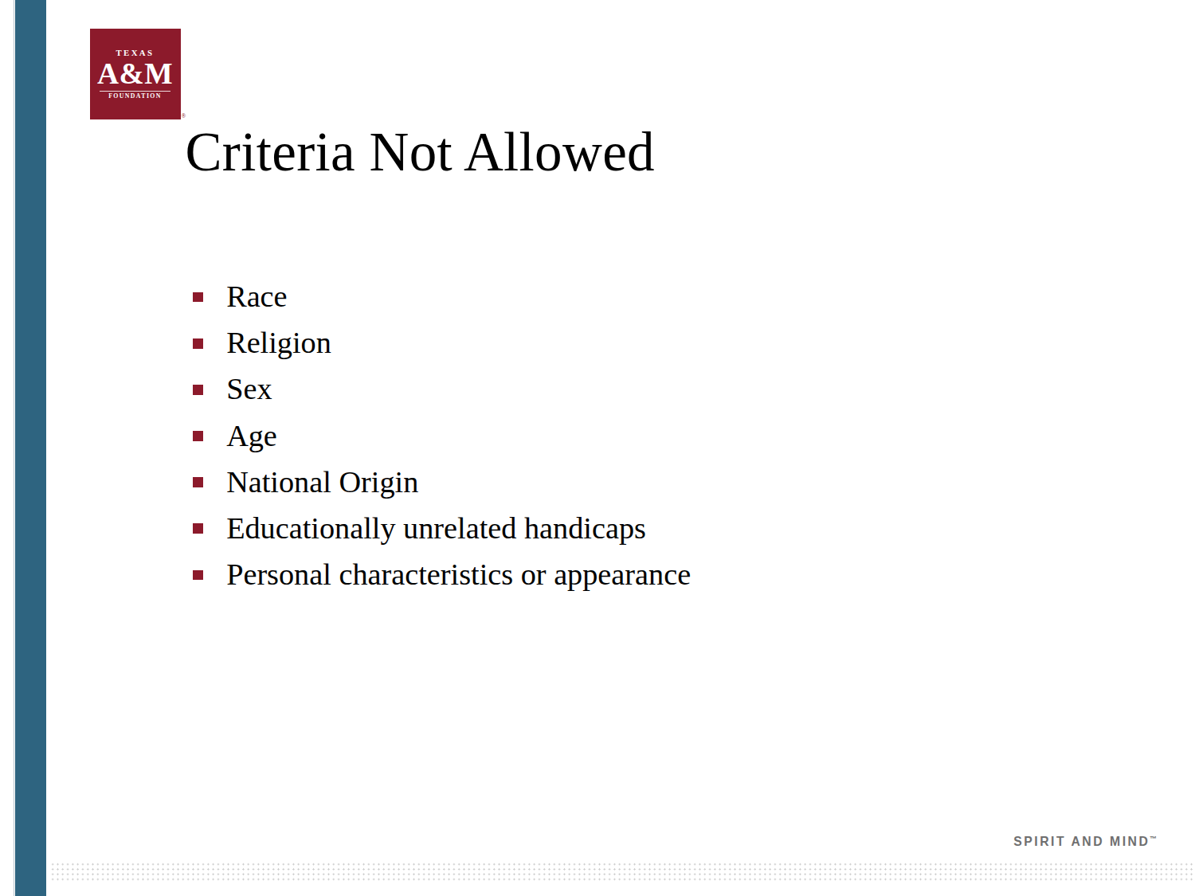TEXAS
A&M
FOUNDATION
®
Criteria Not Allowed
Race
Religion
Sex
Age
National Origin
Educationally unrelated handicaps
Personal characteristics or appearance
SPIRIT AND MIND™